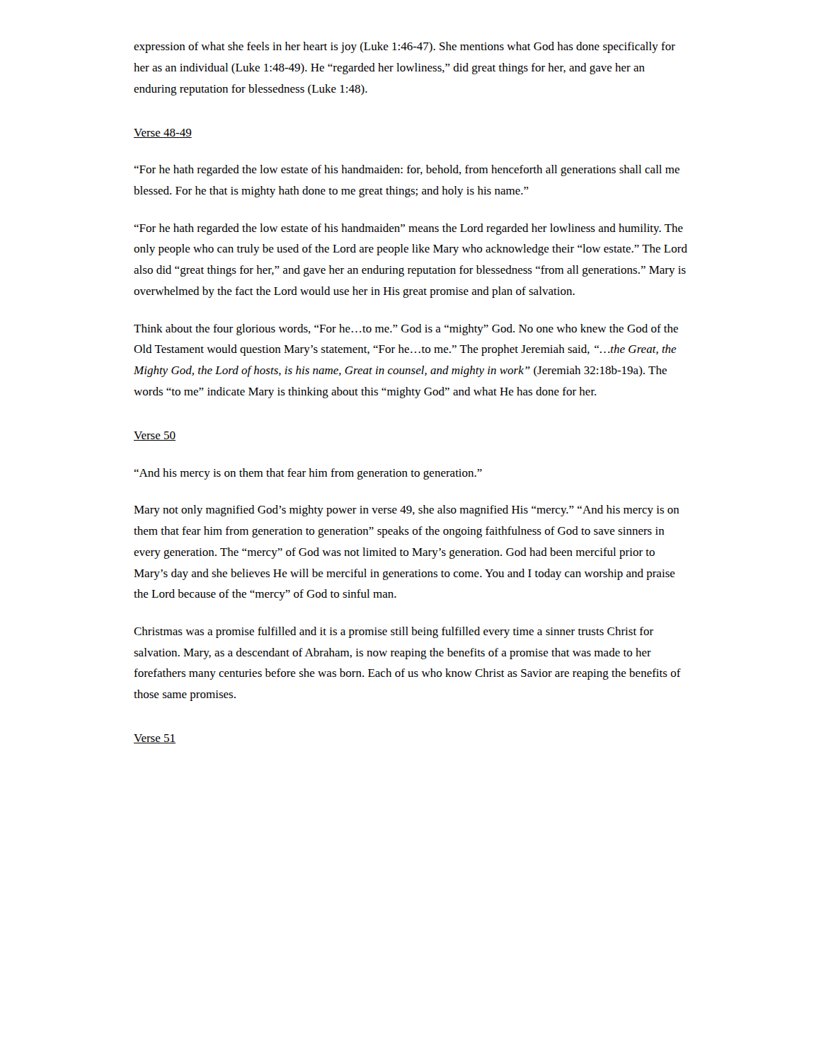expression of what she feels in her heart is joy (Luke 1:46-47). She mentions what God has done specifically for her as an individual (Luke 1:48-49). He “regarded her lowliness,” did great things for her, and gave her an enduring reputation for blessedness (Luke 1:48).
Verse 48-49
“For he hath regarded the low estate of his handmaiden: for, behold, from henceforth all generations shall call me blessed. For he that is mighty hath done to me great things; and holy is his name.”
“For he hath regarded the low estate of his handmaiden” means the Lord regarded her lowliness and humility. The only people who can truly be used of the Lord are people like Mary who acknowledge their “low estate.” The Lord also did “great things for her,” and gave her an enduring reputation for blessedness “from all generations.” Mary is overwhelmed by the fact the Lord would use her in His great promise and plan of salvation.
Think about the four glorious words, “For he…to me.” God is a “mighty” God. No one who knew the God of the Old Testament would question Mary’s statement, “For he…to me.” The prophet Jeremiah said, “…the Great, the Mighty God, the Lord of hosts, is his name, Great in counsel, and mighty in work” (Jeremiah 32:18b-19a). The words “to me” indicate Mary is thinking about this “mighty God” and what He has done for her.
Verse 50
“And his mercy is on them that fear him from generation to generation.”
Mary not only magnified God’s mighty power in verse 49, she also magnified His “mercy.” “And his mercy is on them that fear him from generation to generation” speaks of the ongoing faithfulness of God to save sinners in every generation. The “mercy” of God was not limited to Mary’s generation. God had been merciful prior to Mary’s day and she believes He will be merciful in generations to come. You and I today can worship and praise the Lord because of the “mercy” of God to sinful man.
Christmas was a promise fulfilled and it is a promise still being fulfilled every time a sinner trusts Christ for salvation. Mary, as a descendant of Abraham, is now reaping the benefits of a promise that was made to her forefathers many centuries before she was born. Each of us who know Christ as Savior are reaping the benefits of those same promises.
Verse 51